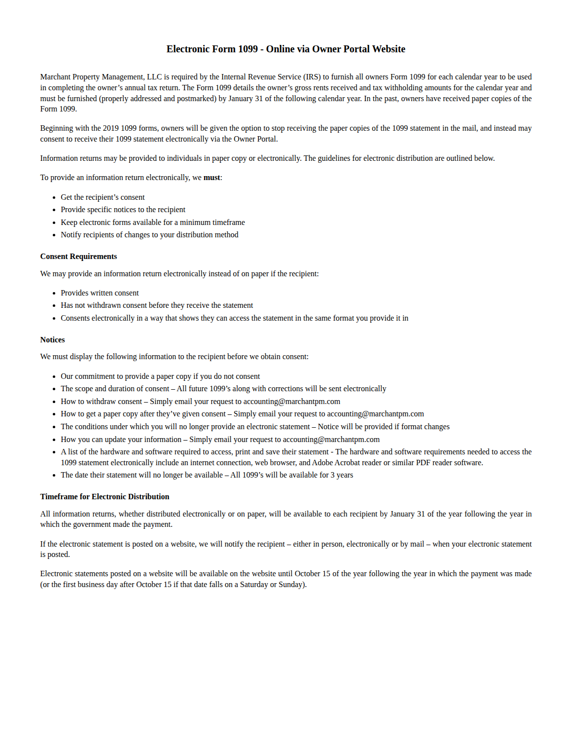Electronic Form 1099 - Online via Owner Portal Website
Marchant Property Management, LLC is required by the Internal Revenue Service (IRS) to furnish all owners Form 1099 for each calendar year to be used in completing the owner’s annual tax return. The Form 1099 details the owner’s gross rents received and tax withholding amounts for the calendar year and must be furnished (properly addressed and postmarked) by January 31 of the following calendar year. In the past, owners have received paper copies of the Form 1099.
Beginning with the 2019 1099 forms, owners will be given the option to stop receiving the paper copies of the 1099 statement in the mail, and instead may consent to receive their 1099 statement electronically via the Owner Portal.
Information returns may be provided to individuals in paper copy or electronically. The guidelines for electronic distribution are outlined below.
To provide an information return electronically, we must:
Get the recipient’s consent
Provide specific notices to the recipient
Keep electronic forms available for a minimum timeframe
Notify recipients of changes to your distribution method
Consent Requirements
We may provide an information return electronically instead of on paper if the recipient:
Provides written consent
Has not withdrawn consent before they receive the statement
Consents electronically in a way that shows they can access the statement in the same format you provide it in
Notices
We must display the following information to the recipient before we obtain consent:
Our commitment to provide a paper copy if you do not consent
The scope and duration of consent – All future 1099’s along with corrections will be sent electronically
How to withdraw consent – Simply email your request to accounting@marchantpm.com
How to get a paper copy after they’ve given consent – Simply email your request to accounting@marchantpm.com
The conditions under which you will no longer provide an electronic statement – Notice will be provided if format changes
How you can update your information – Simply email your request to accounting@marchantpm.com
A list of the hardware and software required to access, print and save their statement - The hardware and software requirements needed to access the 1099 statement electronically include an internet connection, web browser, and Adobe Acrobat reader or similar PDF reader software.
The date their statement will no longer be available – All 1099’s will be available for 3 years
Timeframe for Electronic Distribution
All information returns, whether distributed electronically or on paper, will be available to each recipient by January 31 of the year following the year in which the government made the payment.
If the electronic statement is posted on a website, we will notify the recipient – either in person, electronically or by mail – when your electronic statement is posted.
Electronic statements posted on a website will be available on the website until October 15 of the year following the year in which the payment was made (or the first business day after October 15 if that date falls on a Saturday or Sunday).